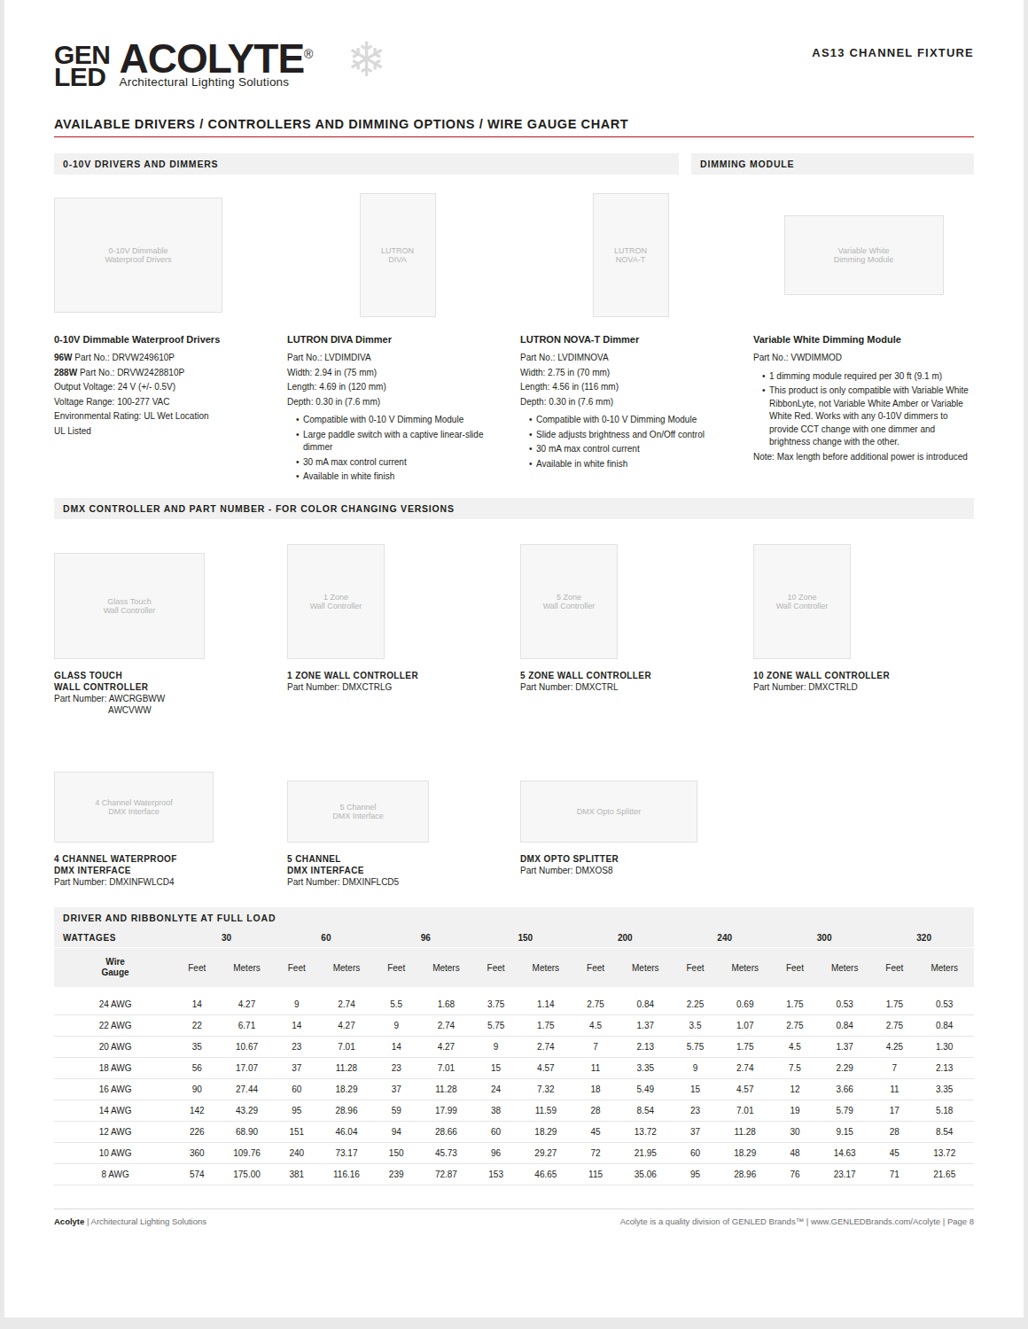GEN
LED
ACOLYTE®
Architectural Lighting Solutions
❄
AS13 CHANNEL FIXTURE
Available Drivers / Controllers and Dimming Options / Wire Gauge Chart
0-10V Drivers and Dimmers
Dimming Module
0-10V Dimmable
Waterproof Drivers
0-10V Dimmable Waterproof Drivers
96W Part No.: DRVW249610P
288W Part No.: DRVW2428810P
Output Voltage: 24 V (+/- 0.5V)
Voltage Range: 100-277 VAC
Environmental Rating: UL Wet Location
UL Listed
LUTRON
DIVA
LUTRON DIVA Dimmer
Part No.: LVDIMDIVA
Width: 2.94 in (75 mm)
Length: 4.69 in (120 mm)
Depth: 0.30 in (7.6 mm)
Compatible with 0-10 V Dimming Module
Large paddle switch with a captive linear-slide dimmer
30 mA max control current
Available in white finish
LUTRON
NOVA-T
LUTRON NOVA-T Dimmer
Part No.: LVDIMNOVA
Width: 2.75 in (70 mm)
Length: 4.56 in (116 mm)
Depth: 0.30 in (7.6 mm)
Compatible with 0-10 V Dimming Module
Slide adjusts brightness and On/Off control
30 mA max control current
Available in white finish
Variable White
Dimming Module
Variable White Dimming Module
Part No.: VWDIMMOD
1 dimming module required per 30 ft (9.1 m)
This product is only compatible with Variable White RibbonLyte, not Variable White Amber or Variable White Red. Works with any 0-10V dimmers to provide CCT change with one dimmer and brightness change with the other.
Note: Max length before additional power is introduced
DMX Controller and Part Number - For Color Changing Versions
Glass Touch
Wall Controller
Glass Touch
Wall Controller
Part Number: AWCRGBWW
AWCVWW
1 Zone
Wall Controller
1 Zone Wall Controller
Part Number: DMXCTRLG
5 Zone
Wall Controller
5 Zone Wall Controller
Part Number: DMXCTRL
10 Zone
Wall Controller
10 Zone Wall Controller
Part Number: DMXCTRLD
4 Channel Waterproof
DMX Interface
4 Channel Waterproof
DMX Interface
Part Number: DMXINFWLCD4
5 Channel
DMX Interface
5 Channel
DMX Interface
Part Number: DMXINFLCD5
DMX Opto Splitter
DMX Opto Splitter
Part Number: DMXOS8
Driver and RibbonLyte at Full Load
| Wattages | 30 | 60 | 96 | 150 | 200 | 240 | 300 | 320 |
| --- | --- | --- | --- | --- | --- | --- | --- | --- |
| Wire Gauge | Feet | Meters | Feet | Meters | Feet | Meters | Feet | Meters | Feet | Meters | Feet | Meters | Feet | Meters | Feet | Meters |
| 24 AWG | 14 | 4.27 | 9 | 2.74 | 5.5 | 1.68 | 3.75 | 1.14 | 2.75 | 0.84 | 2.25 | 0.69 | 1.75 | 0.53 | 1.75 | 0.53 |
| 22 AWG | 22 | 6.71 | 14 | 4.27 | 9 | 2.74 | 5.75 | 1.75 | 4.5 | 1.37 | 3.5 | 1.07 | 2.75 | 0.84 | 2.75 | 0.84 |
| 20 AWG | 35 | 10.67 | 23 | 7.01 | 14 | 4.27 | 9 | 2.74 | 7 | 2.13 | 5.75 | 1.75 | 4.5 | 1.37 | 4.25 | 1.30 |
| 18 AWG | 56 | 17.07 | 37 | 11.28 | 23 | 7.01 | 15 | 4.57 | 11 | 3.35 | 9 | 2.74 | 7.5 | 2.29 | 7 | 2.13 |
| 16 AWG | 90 | 27.44 | 60 | 18.29 | 37 | 11.28 | 24 | 7.32 | 18 | 5.49 | 15 | 4.57 | 12 | 3.66 | 11 | 3.35 |
| 14 AWG | 142 | 43.29 | 95 | 28.96 | 59 | 17.99 | 38 | 11.59 | 28 | 8.54 | 23 | 7.01 | 19 | 5.79 | 17 | 5.18 |
| 12 AWG | 226 | 68.90 | 151 | 46.04 | 94 | 28.66 | 60 | 18.29 | 45 | 13.72 | 37 | 11.28 | 30 | 9.15 | 28 | 8.54 |
| 10 AWG | 360 | 109.76 | 240 | 73.17 | 150 | 45.73 | 96 | 29.27 | 72 | 21.95 | 60 | 18.29 | 48 | 14.63 | 45 | 13.72 |
| 8 AWG | 574 | 175.00 | 381 | 116.16 | 239 | 72.87 | 153 | 46.65 | 115 | 35.06 | 95 | 28.96 | 76 | 23.17 | 71 | 21.65 |
Acolyte | Architectural Lighting Solutions
Acolyte is a quality division of GENLED Brands™ | www.GENLEDBrands.com/Acolyte | Page 8